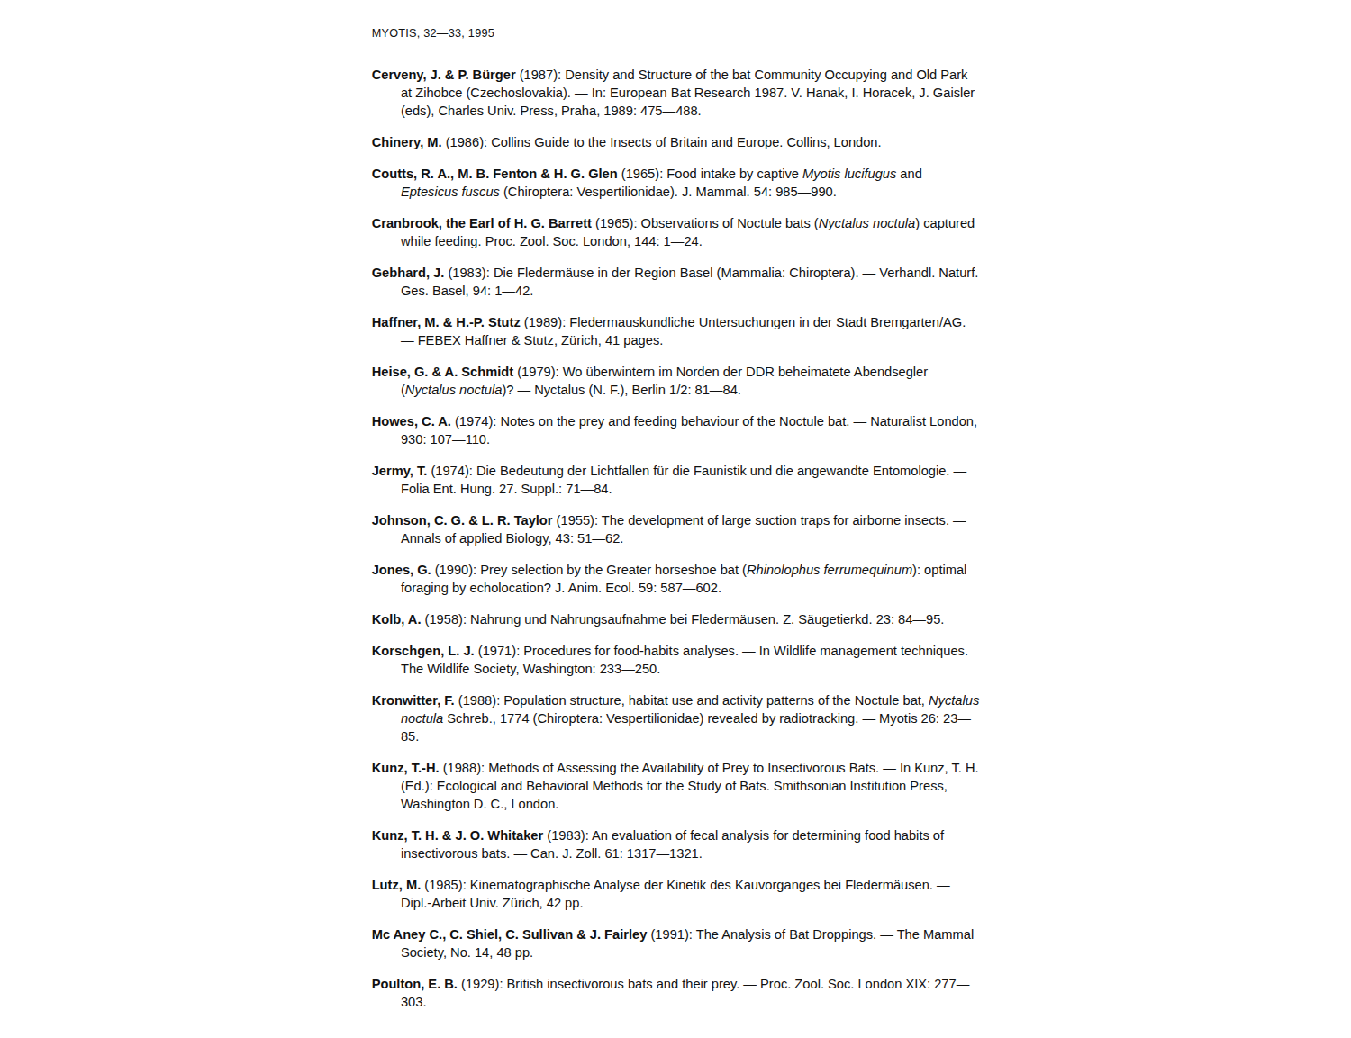MYOTIS, 32—33, 1995
Cerveny, J. & P. Bürger (1987): Density and Structure of the bat Community Occupying and Old Park at Zihobce (Czechoslovakia). — In: European Bat Research 1987. V. Hanak, I. Horacek, J. Gaisler (eds), Charles Univ. Press, Praha, 1989: 475—488.
Chinery, M. (1986): Collins Guide to the Insects of Britain and Europe. Collins, London.
Coutts, R. A., M. B. Fenton & H. G. Glen (1965): Food intake by captive Myotis lucifugus and Eptesicus fuscus (Chiroptera: Vespertilionidae). J. Mammal. 54: 985—990.
Cranbrook, the Earl of H. G. Barrett (1965): Observations of Noctule bats (Nyctalus noctula) captured while feeding. Proc. Zool. Soc. London, 144: 1—24.
Gebhard, J. (1983): Die Fledermäuse in der Region Basel (Mammalia: Chiroptera). — Verhandl. Naturf. Ges. Basel, 94: 1—42.
Haffner, M. & H.-P. Stutz (1989): Fledermauskundliche Untersuchungen in der Stadt Bremgarten/AG. — FEBEX Haffner & Stutz, Zürich, 41 pages.
Heise, G. & A. Schmidt (1979): Wo überwintern im Norden der DDR beheimatete Abendsegler (Nyctalus noctula)? — Nyctalus (N. F.), Berlin 1/2: 81—84.
Howes, C. A. (1974): Notes on the prey and feeding behaviour of the Noctule bat. — Naturalist London, 930: 107—110.
Jermy, T. (1974): Die Bedeutung der Lichtfallen für die Faunistik und die angewandte Entomologie. — Folia Ent. Hung. 27. Suppl.: 71—84.
Johnson, C. G. & L. R. Taylor (1955): The development of large suction traps for airborne insects. — Annals of applied Biology, 43: 51—62.
Jones, G. (1990): Prey selection by the Greater horseshoe bat (Rhinolophus ferrumequinum): optimal foraging by echolocation? J. Anim. Ecol. 59: 587—602.
Kolb, A. (1958): Nahrung und Nahrungsaufnahme bei Fledermäusen. Z. Säugetierkd. 23: 84—95.
Korschgen, L. J. (1971): Procedures for food-habits analyses. — In Wildlife management techniques. The Wildlife Society, Washington: 233—250.
Kronwitter, F. (1988): Population structure, habitat use and activity patterns of the Noctule bat, Nyctalus noctula Schreb., 1774 (Chiroptera: Vespertilionidae) revealed by radiotracking. — Myotis 26: 23—85.
Kunz, T.-H. (1988): Methods of Assessing the Availability of Prey to Insectivorous Bats. — In Kunz, T. H. (Ed.): Ecological and Behavioral Methods for the Study of Bats. Smithsonian Institution Press, Washington D. C., London.
Kunz, T. H. & J. O. Whitaker (1983): An evaluation of fecal analysis for determining food habits of insectivorous bats. — Can. J. Zoll. 61: 1317—1321.
Lutz, M. (1985): Kinematographische Analyse der Kinetik des Kauvorganges bei Fledermäusen. — Dipl.-Arbeit Univ. Zürich, 42 pp.
Mc Aney C., C. Shiel, C. Sullivan & J. Fairley (1991): The Analysis of Bat Droppings. — The Mammal Society, No. 14, 48 pp.
Poulton, E. B. (1929): British insectivorous bats and their prey. — Proc. Zool. Soc. London XIX: 277—303.